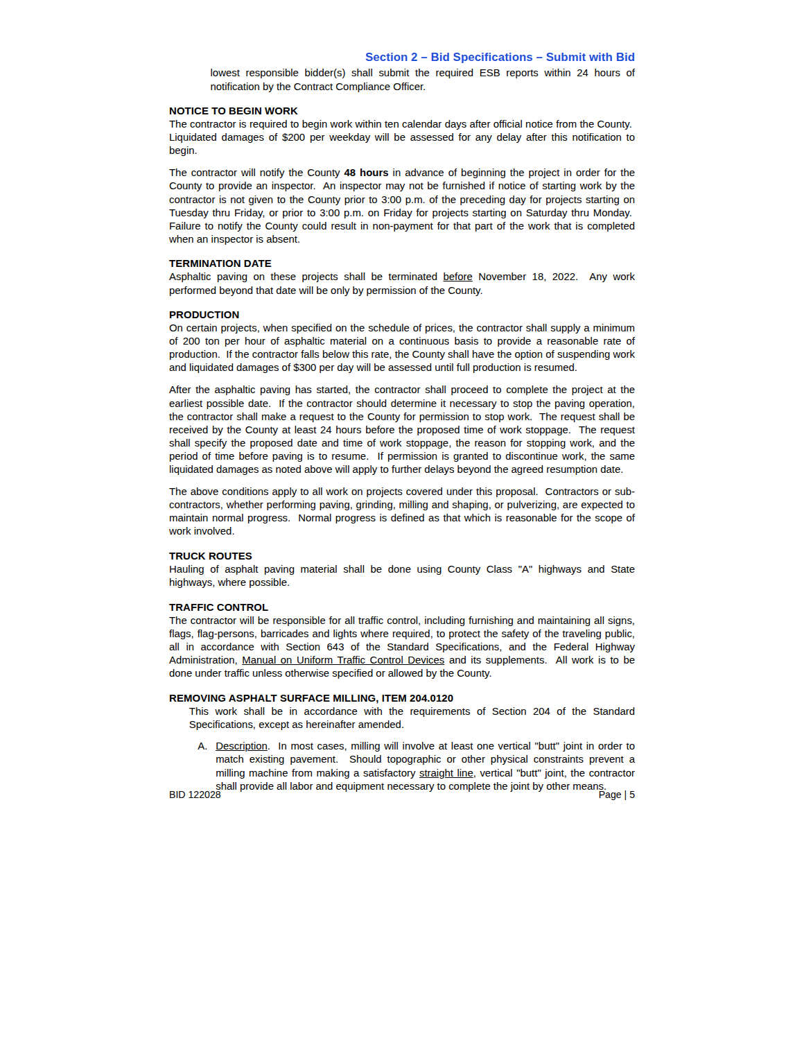Section 2 – Bid Specifications – Submit with Bid
lowest responsible bidder(s) shall submit the required ESB reports within 24 hours of notification by the Contract Compliance Officer.
Notice to Begin Work
The contractor is required to begin work within ten calendar days after official notice from the County. Liquidated damages of $200 per weekday will be assessed for any delay after this notification to begin.
The contractor will notify the County 48 hours in advance of beginning the project in order for the County to provide an inspector. An inspector may not be furnished if notice of starting work by the contractor is not given to the County prior to 3:00 p.m. of the preceding day for projects starting on Tuesday thru Friday, or prior to 3:00 p.m. on Friday for projects starting on Saturday thru Monday. Failure to notify the County could result in non-payment for that part of the work that is completed when an inspector is absent.
Termination Date
Asphaltic paving on these projects shall be terminated before November 18, 2022. Any work performed beyond that date will be only by permission of the County.
Production
On certain projects, when specified on the schedule of prices, the contractor shall supply a minimum of 200 ton per hour of asphaltic material on a continuous basis to provide a reasonable rate of production. If the contractor falls below this rate, the County shall have the option of suspending work and liquidated damages of $300 per day will be assessed until full production is resumed.
After the asphaltic paving has started, the contractor shall proceed to complete the project at the earliest possible date. If the contractor should determine it necessary to stop the paving operation, the contractor shall make a request to the County for permission to stop work. The request shall be received by the County at least 24 hours before the proposed time of work stoppage. The request shall specify the proposed date and time of work stoppage, the reason for stopping work, and the period of time before paving is to resume. If permission is granted to discontinue work, the same liquidated damages as noted above will apply to further delays beyond the agreed resumption date.
The above conditions apply to all work on projects covered under this proposal. Contractors or sub-contractors, whether performing paving, grinding, milling and shaping, or pulverizing, are expected to maintain normal progress. Normal progress is defined as that which is reasonable for the scope of work involved.
Truck Routes
Hauling of asphalt paving material shall be done using County Class "A" highways and State highways, where possible.
Traffic Control
The contractor will be responsible for all traffic control, including furnishing and maintaining all signs, flags, flag-persons, barricades and lights where required, to protect the safety of the traveling public, all in accordance with Section 643 of the Standard Specifications, and the Federal Highway Administration, Manual on Uniform Traffic Control Devices and its supplements. All work is to be done under traffic unless otherwise specified or allowed by the County.
Removing Asphalt Surface Milling, Item 204.0120
This work shall be in accordance with the requirements of Section 204 of the Standard Specifications, except as hereinafter amended.
Description. In most cases, milling will involve at least one vertical "butt" joint in order to match existing pavement. Should topographic or other physical constraints prevent a milling machine from making a satisfactory straight line, vertical "butt" joint, the contractor shall provide all labor and equipment necessary to complete the joint by other means.
BID 122028
Page | 5